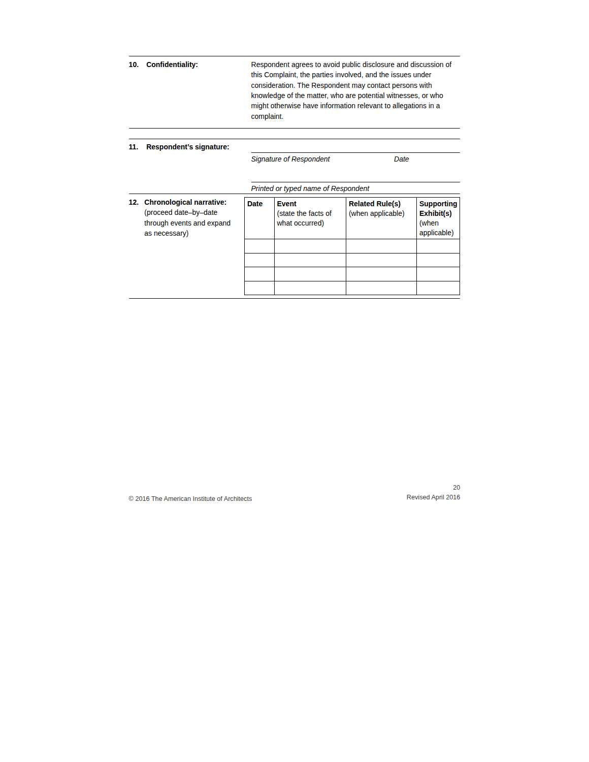| 10. | Confidentiality: | Respondent agrees to avoid public disclosure and discussion of this Complaint, the parties involved, and the issues under consideration. The Respondent may contact persons with knowledge of the matter, who are potential witnesses, or who might otherwise have information relevant to allegations in a complaint. |
| 11. | Respondent’s signature: | Signature of Respondent Date Printed or typed name of Respondent |
12. Chronological narrative:
(proceed date–by–date through events and expand as necessary)
| Date | Event (state the facts of what occurred) | Related Rule(s) (when applicable) | Supporting Exhibit(s) (when applicable) |
| --- | --- | --- | --- |
© 2016 The American Institute of Architects
20
Revised April 2016